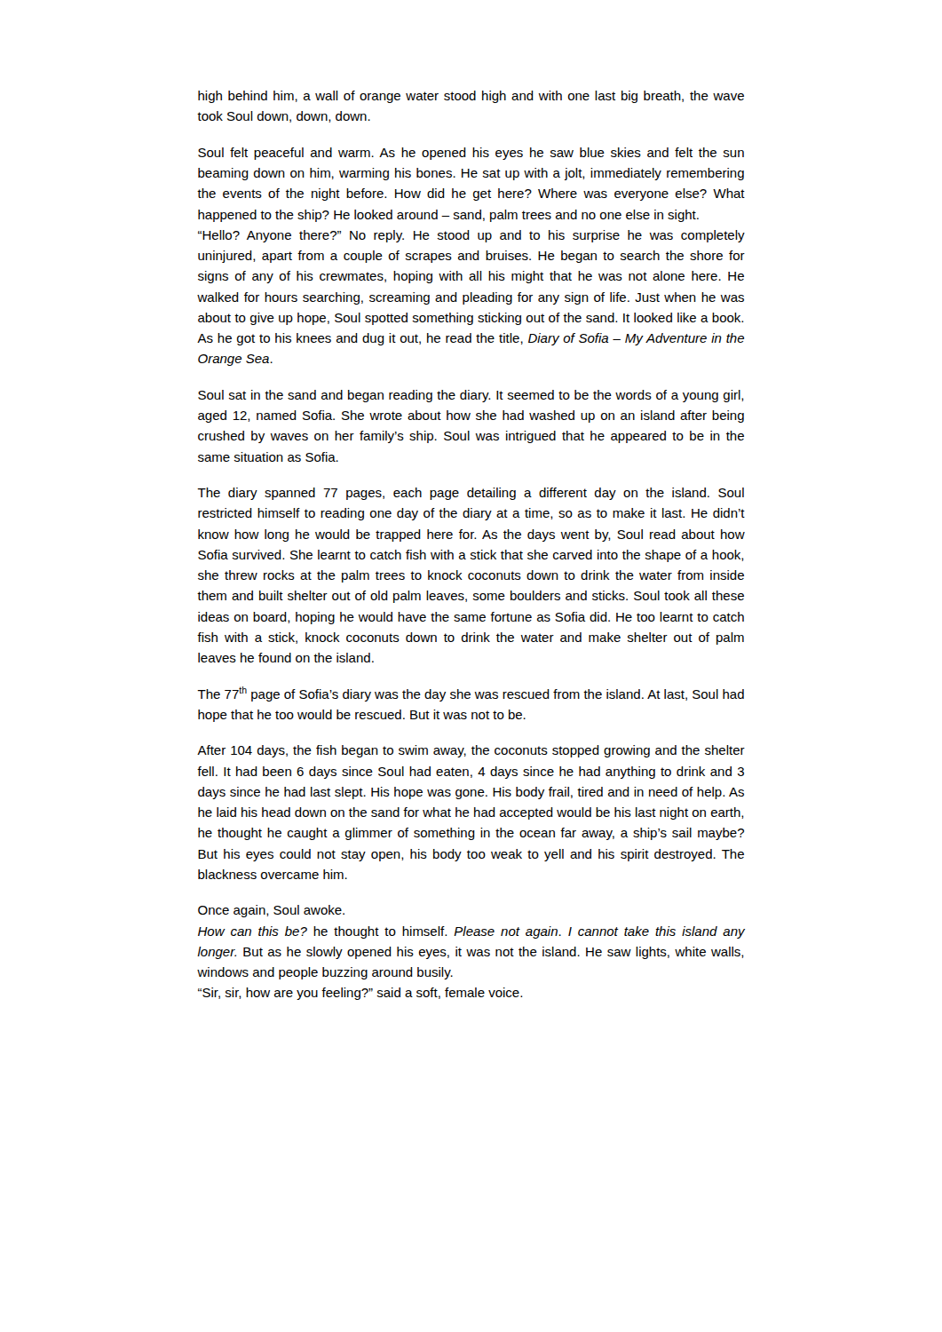high behind him, a wall of orange water stood high and with one last big breath, the wave took Soul down, down, down.
Soul felt peaceful and warm. As he opened his eyes he saw blue skies and felt the sun beaming down on him, warming his bones. He sat up with a jolt, immediately remembering the events of the night before. How did he get here? Where was everyone else? What happened to the ship? He looked around – sand, palm trees and no one else in sight.
“Hello? Anyone there?” No reply. He stood up and to his surprise he was completely uninjured, apart from a couple of scrapes and bruises. He began to search the shore for signs of any of his crewmates, hoping with all his might that he was not alone here. He walked for hours searching, screaming and pleading for any sign of life. Just when he was about to give up hope, Soul spotted something sticking out of the sand. It looked like a book. As he got to his knees and dug it out, he read the title, Diary of Sofia – My Adventure in the Orange Sea.
Soul sat in the sand and began reading the diary. It seemed to be the words of a young girl, aged 12, named Sofia. She wrote about how she had washed up on an island after being crushed by waves on her family’s ship. Soul was intrigued that he appeared to be in the same situation as Sofia.
The diary spanned 77 pages, each page detailing a different day on the island. Soul restricted himself to reading one day of the diary at a time, so as to make it last. He didn’t know how long he would be trapped here for. As the days went by, Soul read about how Sofia survived. She learnt to catch fish with a stick that she carved into the shape of a hook, she threw rocks at the palm trees to knock coconuts down to drink the water from inside them and built shelter out of old palm leaves, some boulders and sticks. Soul took all these ideas on board, hoping he would have the same fortune as Sofia did. He too learnt to catch fish with a stick, knock coconuts down to drink the water and make shelter out of palm leaves he found on the island.
The 77th page of Sofia’s diary was the day she was rescued from the island. At last, Soul had hope that he too would be rescued. But it was not to be.
After 104 days, the fish began to swim away, the coconuts stopped growing and the shelter fell. It had been 6 days since Soul had eaten, 4 days since he had anything to drink and 3 days since he had last slept. His hope was gone. His body frail, tired and in need of help. As he laid his head down on the sand for what he had accepted would be his last night on earth, he thought he caught a glimmer of something in the ocean far away, a ship’s sail maybe? But his eyes could not stay open, his body too weak to yell and his spirit destroyed. The blackness overcame him.
Once again, Soul awoke.
How can this be? he thought to himself. Please not again. I cannot take this island any longer. But as he slowly opened his eyes, it was not the island. He saw lights, white walls, windows and people buzzing around busily.
“Sir, sir, how are you feeling?” said a soft, female voice.